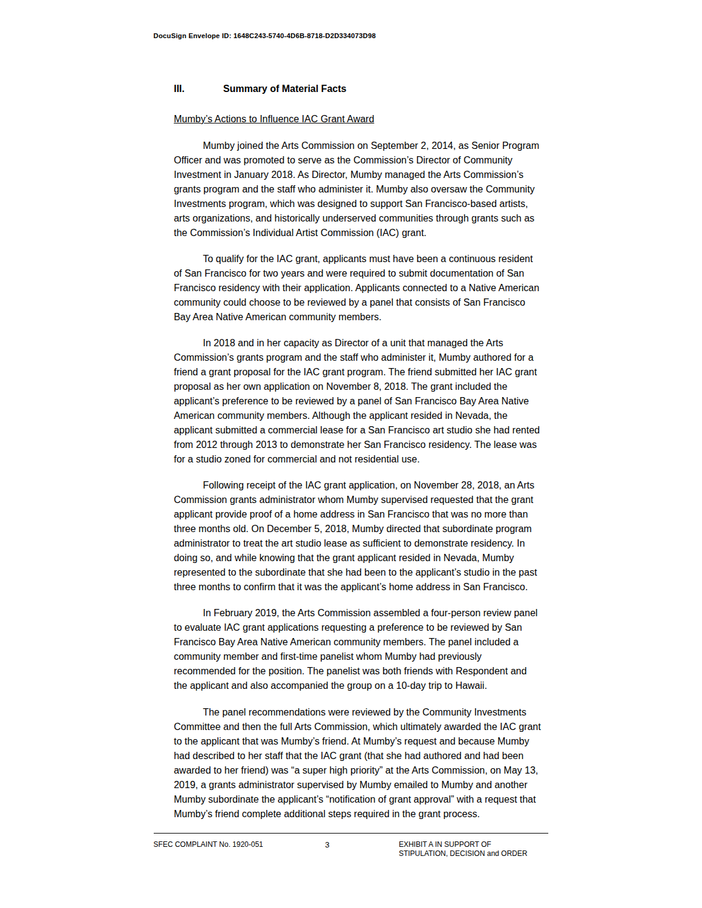DocuSign Envelope ID: 1648C243-5740-4D6B-8718-D2D334073D98
III. Summary of Material Facts
Mumby’s Actions to Influence IAC Grant Award
Mumby joined the Arts Commission on September 2, 2014, as Senior Program Officer and was promoted to serve as the Commission’s Director of Community Investment in January 2018. As Director, Mumby managed the Arts Commission’s grants program and the staff who administer it. Mumby also oversaw the Community Investments program, which was designed to support San Francisco-based artists, arts organizations, and historically underserved communities through grants such as the Commission’s Individual Artist Commission (IAC) grant.
To qualify for the IAC grant, applicants must have been a continuous resident of San Francisco for two years and were required to submit documentation of San Francisco residency with their application. Applicants connected to a Native American community could choose to be reviewed by a panel that consists of San Francisco Bay Area Native American community members.
In 2018 and in her capacity as Director of a unit that managed the Arts Commission’s grants program and the staff who administer it, Mumby authored for a friend a grant proposal for the IAC grant program. The friend submitted her IAC grant proposal as her own application on November 8, 2018. The grant included the applicant’s preference to be reviewed by a panel of San Francisco Bay Area Native American community members. Although the applicant resided in Nevada, the applicant submitted a commercial lease for a San Francisco art studio she had rented from 2012 through 2013 to demonstrate her San Francisco residency. The lease was for a studio zoned for commercial and not residential use.
Following receipt of the IAC grant application, on November 28, 2018, an Arts Commission grants administrator whom Mumby supervised requested that the grant applicant provide proof of a home address in San Francisco that was no more than three months old. On December 5, 2018, Mumby directed that subordinate program administrator to treat the art studio lease as sufficient to demonstrate residency. In doing so, and while knowing that the grant applicant resided in Nevada, Mumby represented to the subordinate that she had been to the applicant’s studio in the past three months to confirm that it was the applicant’s home address in San Francisco.
In February 2019, the Arts Commission assembled a four-person review panel to evaluate IAC grant applications requesting a preference to be reviewed by San Francisco Bay Area Native American community members. The panel included a community member and first-time panelist whom Mumby had previously recommended for the position. The panelist was both friends with Respondent and the applicant and also accompanied the group on a 10-day trip to Hawaii.
The panel recommendations were reviewed by the Community Investments Committee and then the full Arts Commission, which ultimately awarded the IAC grant to the applicant that was Mumby’s friend. At Mumby’s request and because Mumby had described to her staff that the IAC grant (that she had authored and had been awarded to her friend) was “a super high priority” at the Arts Commission, on May 13, 2019, a grants administrator supervised by Mumby emailed to Mumby and another Mumby subordinate the applicant’s “notification of grant approval” with a request that Mumby’s friend complete additional steps required in the grant process.
SFEC COMPLAINT No. 1920-051
3
EXHIBIT A IN SUPPORT OF
STIPULATION, DECISION and ORDER